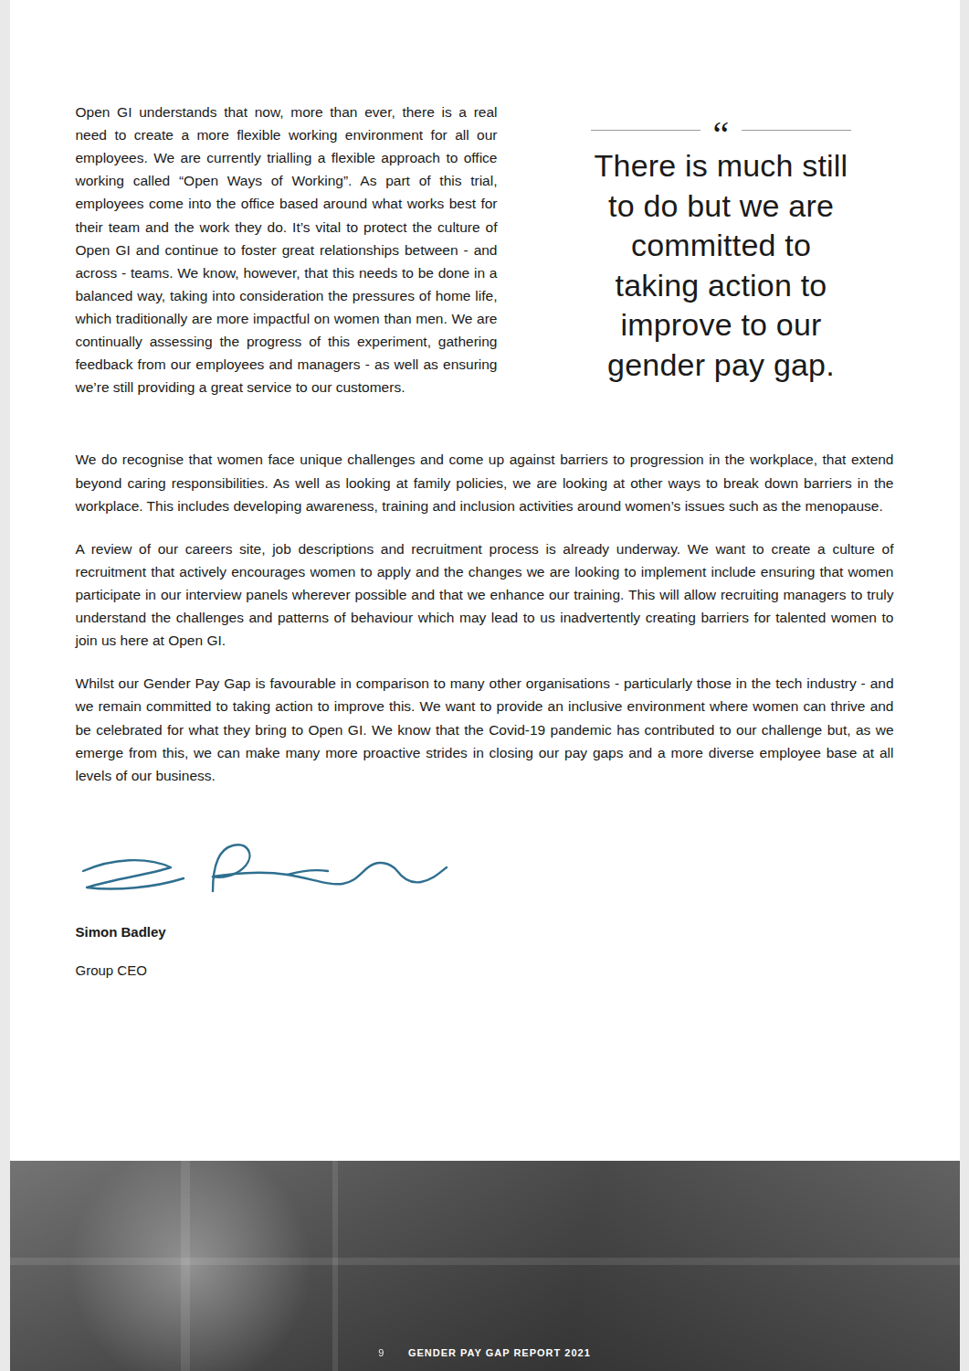Open GI understands that now, more than ever, there is a real need to create a more flexible working environment for all our employees. We are currently trialling a flexible approach to office working called “Open Ways of Working”. As part of this trial, employees come into the office based around what works best for their team and the work they do. It’s vital to protect the culture of Open GI and continue to foster great relationships between - and across - teams. We know, however, that this needs to be done in a balanced way, taking into consideration the pressures of home life, which traditionally are more impactful on women than men. We are continually assessing the progress of this experiment, gathering feedback from our employees and managers - as well as ensuring we’re still providing a great service to our customers.
“
There is much still to do but we are committed to taking action to improve to our gender pay gap.
We do recognise that women face unique challenges and come up against barriers to progression in the workplace, that extend beyond caring responsibilities. As well as looking at family policies, we are looking at other ways to break down barriers in the workplace. This includes developing awareness, training and inclusion activities around women’s issues such as the menopause.
A review of our careers site, job descriptions and recruitment process is already underway. We want to create a culture of recruitment that actively encourages women to apply and the changes we are looking to implement include ensuring that women participate in our interview panels wherever possible and that we enhance our training. This will allow recruiting managers to truly understand the challenges and patterns of behaviour which may lead to us inadvertently creating barriers for talented women to join us here at Open GI.
Whilst our Gender Pay Gap is favourable in comparison to many other organisations - particularly those in the tech industry - and we remain committed to taking action to improve this. We want to provide an inclusive environment where women can thrive and be celebrated for what they bring to Open GI. We know that the Covid-19 pandemic has contributed to our challenge but, as we emerge from this, we can make many more proactive strides in closing our pay gaps and a more diverse employee base at all levels of our business.
Simon Badley
Group CEO
9 GENDER PAY GAP REPORT 2021